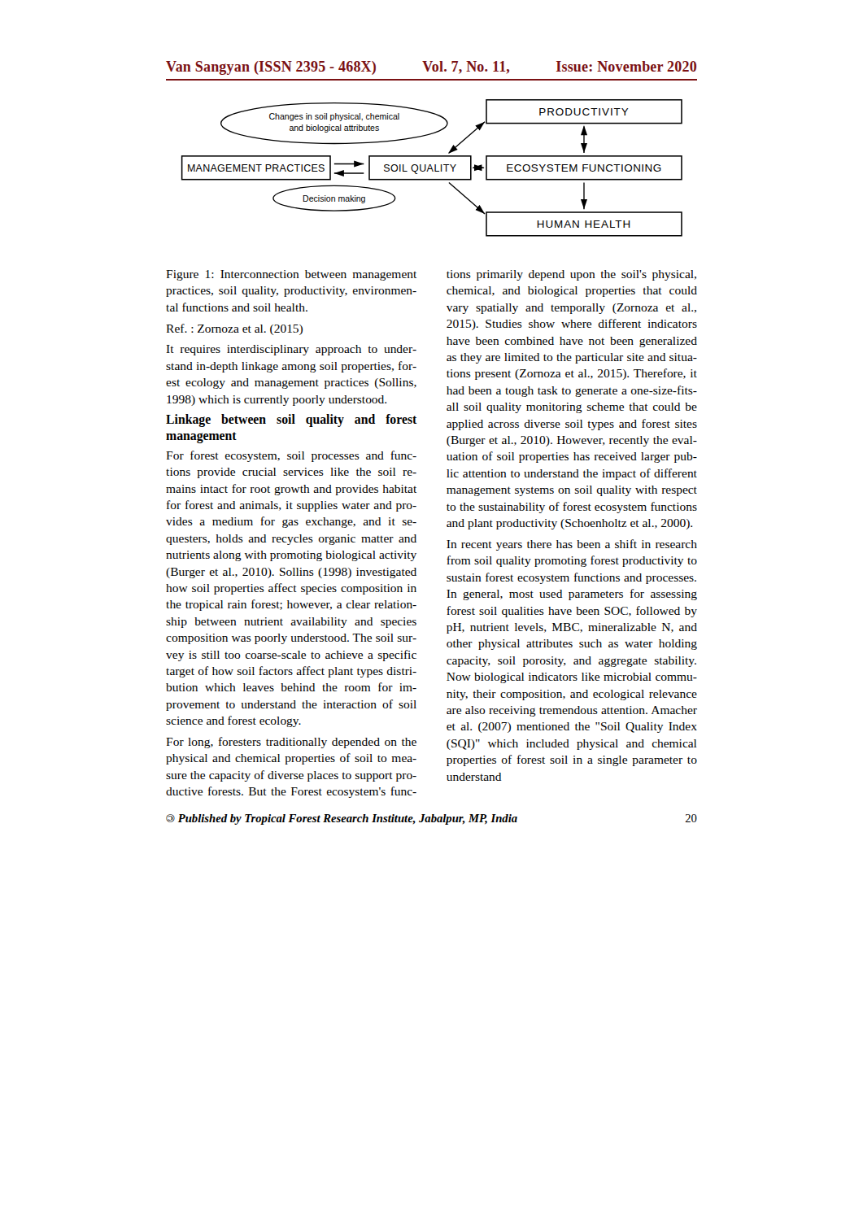Van Sangyan (ISSN 2395 - 468X) Vol. 7, No. 11, Issue: November 2020
PRODUCTIVITY ECOSYSTEM FUNCTIONING HUMAN HEALTH MANAGEMENT PRACTICES SOIL QUALITY Changes in soil physical, chemical and biological attributes Decision making
Figure 1: Interconnection between management practices, soil quality, productivity, environmental functions and soil health.
Ref. : Zornoza et al. (2015)
It requires interdisciplinary approach to understand in-depth linkage among soil properties, forest ecology and management practices (Sollins, 1998) which is currently poorly understood.
Linkage between soil quality and forest management
For forest ecosystem, soil processes and functions provide crucial services like the soil remains intact for root growth and provides habitat for forest and animals, it supplies water and provides a medium for gas exchange, and it sequesters, holds and recycles organic matter and nutrients along with promoting biological activity (Burger et al., 2010). Sollins (1998) investigated how soil properties affect species composition in the tropical rain forest; however, a clear relationship between nutrient availability and species composition was poorly understood. The soil survey is still too coarse-scale to achieve a specific target of how soil factors affect plant types distribution which leaves behind the room for improvement to understand the interaction of soil science and forest ecology.
For long, foresters traditionally depended on the physical and chemical properties of soil to measure the capacity of diverse places to support productive forests. But the Forest ecosystem's functions primarily depend upon the soil's physical, chemical, and biological properties that could vary spatially and temporally (Zornoza et al., 2015). Studies show where different indicators have been combined have not been generalized as they are limited to the particular site and situations present (Zornoza et al., 2015). Therefore, it had been a tough task to generate a one-size-fits-all soil quality monitoring scheme that could be applied across diverse soil types and forest sites (Burger et al., 2010). However, recently the evaluation of soil properties has received larger public attention to understand the impact of different management systems on soil quality with respect to the sustainability of forest ecosystem functions and plant productivity (Schoenholtz et al., 2000).
In recent years there has been a shift in research from soil quality promoting forest productivity to sustain forest ecosystem functions and processes. In general, most used parameters for assessing forest soil qualities have been SOC, followed by pH, nutrient levels, MBC, mineralizable N, and other physical attributes such as water holding capacity, soil porosity, and aggregate stability. Now biological indicators like microbial community, their composition, and ecological relevance are also receiving tremendous attention. Amacher et al. (2007) mentioned the "Soil Quality Index (SQI)" which included physical and chemical properties of forest soil in a single parameter to understand
© Published by Tropical Forest Research Institute, Jabalpur, MP, India 20